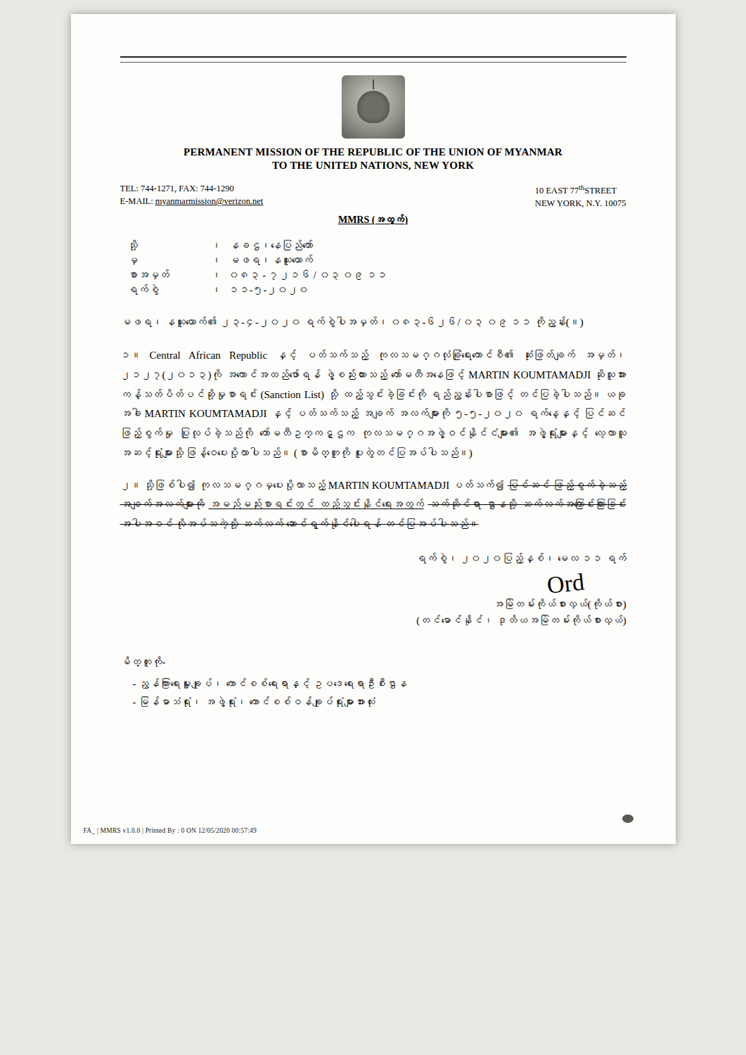PERMANENT MISSION OF THE REPUBLIC OF THE UNION OF MYANMAR
TO THE UNITED NATIONS, NEW YORK
TEL: 744-1271, FAX: 744-1290
E-MAIL: myanmarmission@verizon.net
10 EAST 77thSTREET
NEW YORK, N.Y. 10075
MMRS (အထွက်)
| သို့ | ၊ | နခဌ၊နေပြည်တော် |
| မှ | ၊ | မဖရ၊နယူးယောက် |
| စာအမှတ် | ၊ | ၀၈၃ - ၇၂၁၆ / ၀၃ ၀၉ ၁၁ |
| ရက်စွဲ | ၊ | ၁၁-၅-၂၀၂၀ |
မဖရ၊ နယူးယောက်၏ ၂၃-၄-၂၀၂၀ ရက်စွဲပါအမှတ်၊ ၀၈၃-၆၂၆/ ၀၃ ၀၉ ၁၁ ကိုညွန်း(။)
၁။ Central African Republic နှင့် ပတ်သက်သည့် ကုလသမဂ္ဂလုံခြုံရေးကောင်စီ၏ ဆုံးဖြတ်ချက် အမှတ်၊ ၂၁၂၇(၂၀၁၃)ကို အကောင်အထည်ဖော်ရန် ဖွဲ့စည်းထားသည့် ကော်မတီအနေဖြင့် MARTIN KOUMTAMADJI ဆိုသူအား ကန့်သတ်ပိတ်ပင်ဆို့မှုစာရင်း (Sanction List) သို့ ထည့်သွင်းခဲ့ခြင်းကို ရည်ညွန်းပါစာဖြင့် တင်ပြခဲ့ပါသည်။ ယခုအခါ MARTIN KOUMTAMADJI နှင့် ပတ်သက်သည့် အချက် အလက်များကို ၅-၅-၂၀၂၀ ရက်နေ့နှင့် ပြင်ဆင်ဖြည့်စွက်မှု ပြုလုပ်ခဲ့သည်ကို ကော်မတီဥက္ကဋ္ဌက ကုလသမဂ္ဂအဖွဲ့ဝင်နိုင်ငံများ၏ အဖွဲ့ရုံးများနှင့် လေ့လာသူအဆင့်ရုံးများသို့ ဖြန့်ဝေပေးပို့လာပါသည်။ (စာမိတ္တူကို ပူးတွဲတင်ပြအပ်ပါသည်။)
၂။ သို့ဖြစ်ပါ၍ ကုလသမဂ္ဂမှပေးပို့လာသည့် MARTIN KOUMTAMADJI ပတ်သက်၍ ပြင်ဆင် ဖြည့်စွက်ခဲ့သည့် အချက်အလက်များကို အမည်မည်းစာရင်းတွင် ထည့်သွင်းနိုင်ရေးအတွက် သက်ဆိုင်ရာ ဌာနသို့ ဆက်လက်အကြောင်းကြားခြင်းအပါအဝင် လိုအပ်သကဲ့သို့ ဆက်လက် ဆောင်ရွက်နိုင်ပေါရန် တင်ပြအပ်ပါသည်။
ရက်စွဲ၊ ၂၀၂၀ပြည့်နှစ်၊ မေလ ၁၁ ရက်
Ord
အမြဲတမ်းကိုယ်စားလှယ်(ကိုယ်စား)
(တင်မောင်နိုင်၊ ဒုတိယအမြဲတမ်းကိုယ်စားလှယ်)
မိတ္တူကို-
ညွန်ကြားရေးမှူးချုပ်၊ ကောင်စစ်ရေးရာနှင့် ဥပဒေရေးရာဦးစီးဌာန
မြန်မာသံရုံး၊ အဖွဲ့ရုံး၊ ကောင်စစ်ဝန်ချုပ်ရုံးများအားလုံး
FA_ | MMRS v1.0.0 | Printed By : 0 ON 12/05/2020 00:57:49